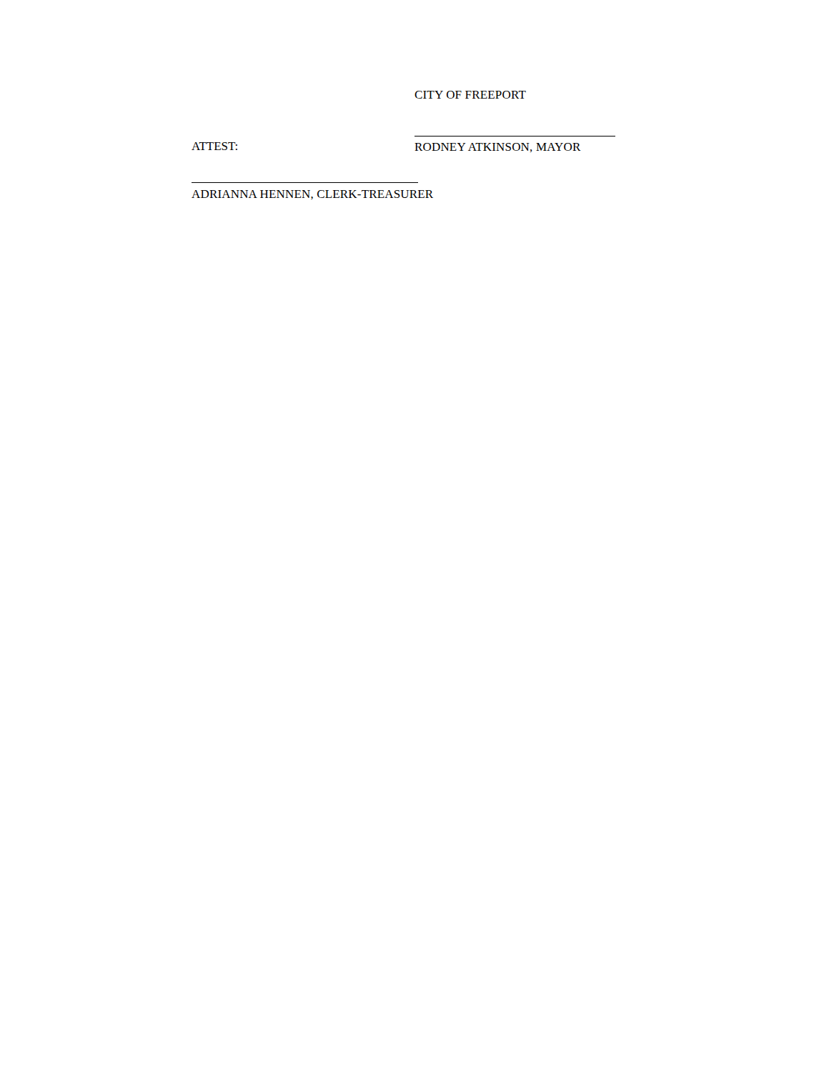CITY OF FREEPORT
RODNEY ATKINSON, MAYOR
ATTEST:
ADRIANNA HENNEN, CLERK-TREASURER